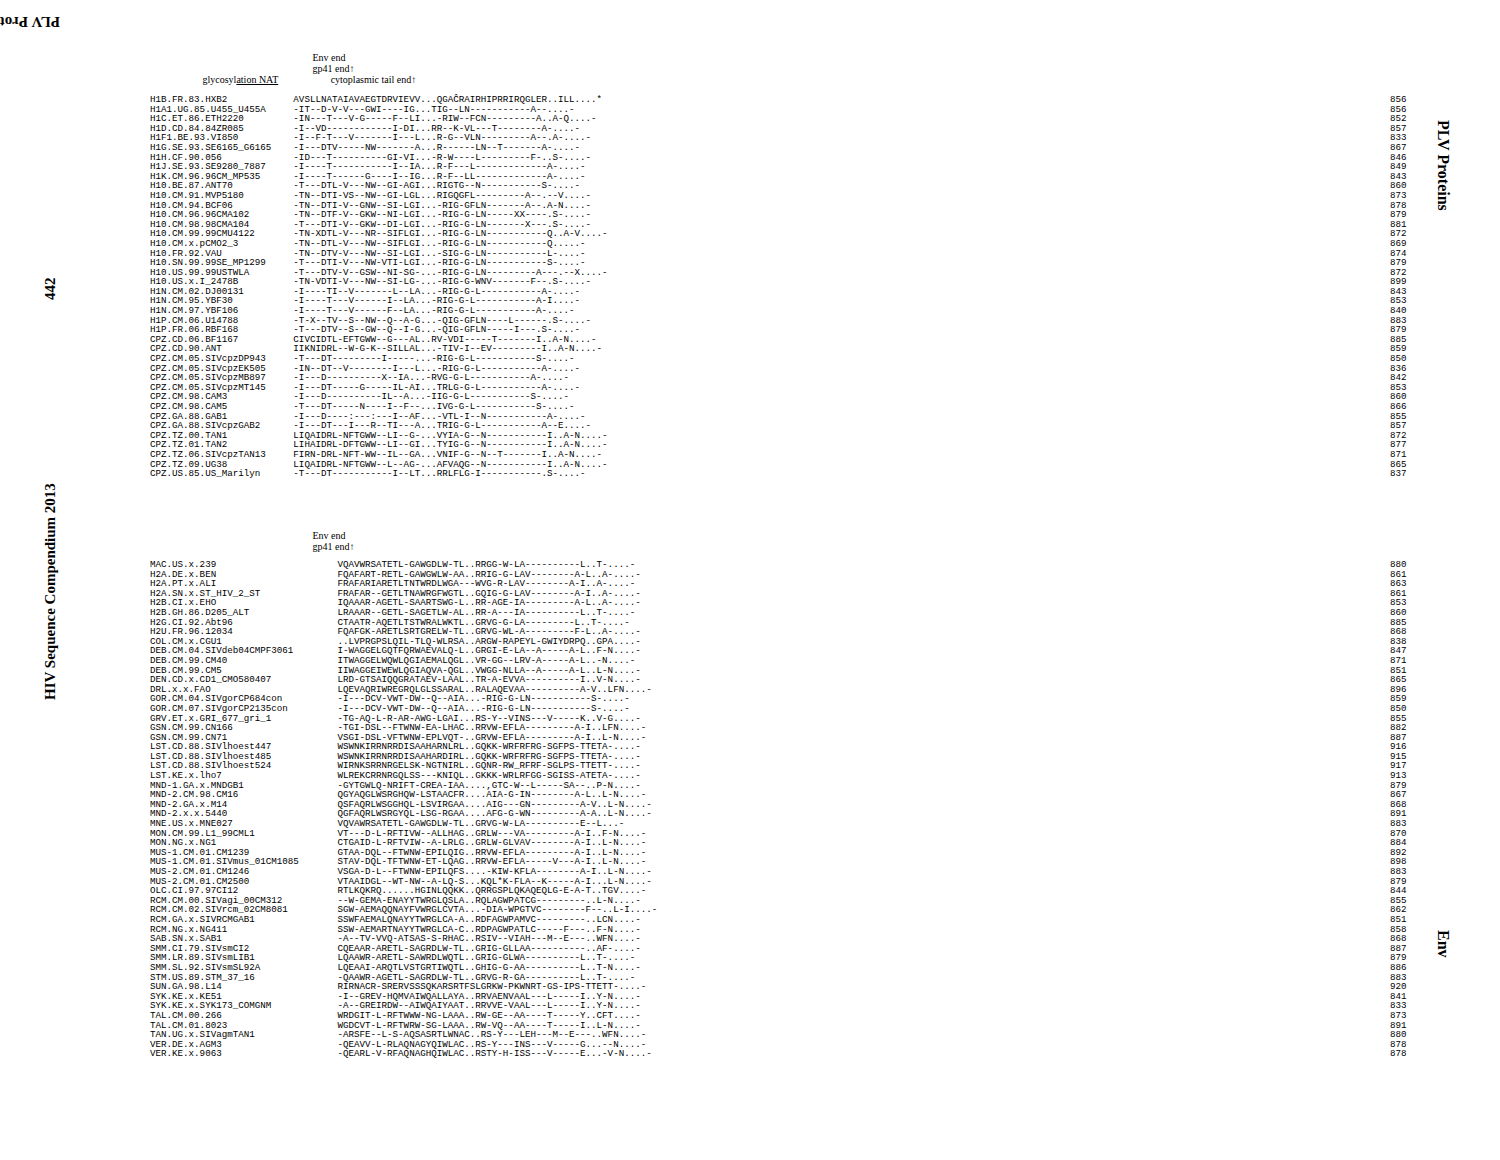PLV Proteins
442
PLV Proteins
Env
HIV Sequence Compendium 2013
Env end gp41 end↑ glycosylation NAT cytoplasmic tail end↑
H1B.FR.83.HXB2 AVSLLNATAIAVAEGTDRVIEVV...QGAĈRAIRHIPRRIRQGLER..ILL....* H1A1.UG.85.U455_U455A -IT--D-V-V---GWI----IG...TIG--LN-----------A--....- H1C.ET.86.ETH2220 -IN---T---V-G-----F--LI...-RIW--FCN---------A..A-Q....- H1D.CD.84.84ZR085 -I--VD------------I-DI...RR--K-VL---T--------A-....- H1F1.BE.93.VI850 -I--F-T---V-------I---L...R-G--VLN---------A--.A-....- H1G.SE.93.SE6165_G6165 -I---DTV-----NW-------A...R------LN--T-------A-....- H1H.CF.90.056 -ID---T----------GI-VI...-R-W----L---------F-..S-....- H1J.SE.93.SE9280_7887 -I----T-----------I--IA...R-F---L-------------A-....- H1K.CM.96.96CM_MP535 -I----T------G----I--IG...R-F--LL-------------A-....- H10.BE.87.ANT70 -T---DTL-V---NW--GI-AGI...RIGTG--N-----------S-....- H10.CM.91.MVP5180 -TN--DTI-VS--NW--GI-LGL...RIGQGFL---------A--.--V....- H10.CM.94.BCF06 -TN--DTI-V--GNW--SI-LGI...-RIG-GFLN-------A--.A-N....- H10.CM.96.96CMA102 -TN--DTF-V--GKW--NI-LGI...-RIG-G-LN-----XX----.S-....- H10.CM.98.98CMA104 -T---DTI-V--GKW--DI-LGI...-RIG-G-LN-------X---.S-....- H10.CM.99.99CMU4122 -TN-XDTL-V---NR--SIFLGI...-RIG-G-LN-----------Q..A-V....- H10.CM.x.pCMO2_3 -TN--DTL-V---NW--SIFLGI...-RIG-G-LN-----------Q.....- H10.FR.92.VAU -TN--DTV-V---NW--SI-LGI...-SIG-G-LN-----------L-....- H10.SN.99.99SE_MP1299 -T---DTI-V---NW-VTI-LGI...-RIG-G-LN-----------S-....- H10.US.99.99USTWLA -T---DTV-V--GSW--NI-SG-...-RIG-G-LN---------A---.--X....- H10.US.x.I_2478B -TN-VDTI-V---NW--SI-LG-...-RIG-G-WNV-------F--.S-....- H1N.CM.02.DJ00131 -I----TI--V-------L--LA...-RIG-G-L-----------A-....- H1N.CM.95.YBF30 -I----T---V------I--LA...-RIG-G-L-----------A-I....- H1N.CM.97.YBF106 -I----T---V------F--LA...-RIG-G-L-----------A-....- H1P.CM.06.U14788 -T-X--TV--S--NW--Q--A-G...-QIG-GFLN----L------.S-....- H1P.FR.06.RBF168 -T---DTV--S--GW--Q--I-G...-QIG-GFLN-----I---.S-....- CPZ.CD.06.BF1167 CIVCIDTL-EFTGWW--G---AL..RV-VDI-----T-------I..A-N....- CPZ.CD.90.ANT IIKNIDRL--W-G-K--SILLAL...-TIV-I--EV---------I..A-N....- CPZ.CM.05.SIVcpzDP943 -T---DT---------I-----...-RIG-G-L-----------S-....- CPZ.CM.05.SIVcpzEK505 -IN--DT--V--------I---L...-RIG-G-L-----------A-....- CPZ.CM.05.SIVcpzMB897 -I---D----------X--IA...-RVG-G-L-----------A-....- CPZ.CM.05.SIVcpzMT145 -I---DT-----G-----IL-AI...TRLG-G-L-----------A-....- CPZ.CM.98.CAM3 -I---D----------IL--A...-IIG-G-L-----------S-....- CPZ.CM.98.CAM5 -T---DT-----N----I--F--...IVG-G-L-----------S-....- CPZ.GA.88.GAB1 -I---D----:---:---I--AF...-VTL-I--N-----------A-....- CPZ.GA.88.SIVcpzGAB2 -I---DT---I---R--TI---A...TRIG-G-L-----------A--E....- CPZ.TZ.00.TAN1 LIQAIDRL-NFTGWW--LI--G-...VYIA-G--N-----------I..A-N....- CPZ.TZ.01.TAN2 LIHAIDRL-DFTGWW--LI--GI...TYIG-G--N-----------I..A-N....- CPZ.TZ.06.SIVcpzTAN13 FIRN-DRL-NFT-WW--IL--GA...VNIF-G--N--T-------I..A-N....- CPZ.TZ.09.UG38 LIQAIDRL-NFTGWW--L--AG-...AFVAQG--N-----------I..A-N....- CPZ.US.85.US_Marilyn -T---DT-----------I--LT...RRLFLG-I-----------.S-....-
856 856 852 857 833 867 846 849 843 860 873 878 879 881 872 869 874 879 872 899 843 853 840 883 879 885 859 850 836 842 853 860 866 855 857 872 877 871 865 837
Env end gp41 end↑
MAC.US.x.239 VQAVWRSATETL-GAWGDLW-TL..RRGG-W-LA----------L..T-....- H2A.DE.x.BEN FQAFART-RETL-GAWGWLW-AA..RRIG-G-LAV--------A-L..A-....- H2A.PT.x.ALI FRAFARIARETLTNTWRDLWGA---WVG-R-LAV--------A-I..A-....- H2A.SN.x.ST_HIV_2_ST FRAFAR--GETLTNAWRGFWGTL..GQIG-G-LAV--------A-I..A-....- H2B.CI.x.EHO IQAAAR-AGETL-SAARTSWG-L..RR-AGE-IA---------A-L..A-....- H2B.GH.86.D205_ALT LRAAAR--GETL-SAGETLW-AL..RR-A---IA----------L..T-....- H2G.CI.92.Abt96 CTAATR-AQETLTSTWRALWKTL..GRVG-G-LA---------L..T-....- H2U.FR.96.12034 FQAFGK-ARETLSRTGRELW-TL..GRVG-WL-A---------F-L..A-....- COL.CM.x.CGU1 ..LVPRGPSLQIL-TLQ-WLRSA..ARGW-RAPEYL-GWIYDRPQ..GPA....- DEB.CM.04.SIVdeb04CMPF3061 I-WAGGELGQTFQRWAEVALQ-L..GRGI-E-LA--A-----A-L..F-N....- DEB.CM.99.CM40 ITWAGGELWQWLQGIAEMALQGL..VR-GG--LRV-A-----A-L..-N....- DEB.CM.99.CM5 IIWAGGEIWEWLQGIAQVA-QGL..VWGG-NLLA--A-----A-L..L-N....- DEN.CD.x.CD1_CMO580407 LRD-GTSAIQQGRATAEV-LAAL..TR-A-EVVA----------I..V-N....- DRL.x.x.FAO LQEVAQRIWREGRQLGLSSARAL..RALAQEVAA----------A-V..LFN....- GOR.CM.04.SIVgorCP684con -I---DCV-VWT-DW--Q--AIA...-RIG-G-LN-----------S-....- GOR.CM.07.SIVgorCP2135con -I---DCV-VWT-DW--Q--AIA...-RIG-G-LN-----------S-....- GRV.ET.x.GRI_677_gri_1 -TG-AQ-L-R-AR-AWG-LGAI...RS-Y--VINS---V-----K..V-G....- GSN.CM.99.CN166 -TGI-DSL--FTWNW-EA-LHAC..RRVW-EFLA---------A-I..LFN....- GSN.CM.99.CN71 VSGI-DSL-VFTWNW-EPLVQT-..GRVW-EFLA---------A-I..L-N....- LST.CD.88.SIVlhoest447 WSWNKIRRNRRDISAAHARNLRL..GQKK-WRFRFRG-SGFPS-TTETA-....- LST.CD.88.SIVlhoest485 WSWNKIRRNRRDISAAHARDIRL..GQKK-WRFRFRG-SGFPS-TTETA-....- LST.CD.88.SIVlhoest524 WIRNKSRRNRGELSK-NGTNIRL..GQNR-RW_RFRF-SGLPS-TTETT-....- LST.KE.x.lho7 WLREKCRRNRGQLSS---KNIQL..GKKK-WRLRFGG-SGISS-ATETA-....- MND-1.GA.x.MNDGB1 -GYTGWLQ-NRIFT-CREA-IAA....,GTC-W--L-----SA--..P-N....- MND-2.CM.98.CM16 QGYAQGLWSRGHQW-LSTAACFR....AIA-G-IN--------A-L..L-N....- MND-2.GA.x.M14 QSFAQRLWSGGHQL-LSVIRGAA....AIG---GN---------A-V..L-N....- MND-2.x.x.5440 QGFAQRLWSRGYQL-LSG-RGAA....AFG-G-WN---------A-A..L-N....- MNE.US.x.MNE027 VQVAWRSATETL-GAWGDLW-TL..GRVG-W-LA----------E--L...- MON.CM.99.L1_99CML1 VT---D-L-RFTIVW--ALLHAG..GRLW---VA---------A-I..F-N....- MON.NG.x.NG1 CTGAID-L-RFTVIW--A-LRLG..GRLW-GLVAV--------A-I..L-N....- MUS-1.CM.01.CM1239 GTAA-DQL--FTWNW-EPILQIG..RRVW-EFLA---------A-I..L-N....- MUS-1.CM.01.SIVmus_01CM1085 STAV-DQL-TFTWNW-ET-LQAG..RRVW-EFLA-----V---A-I..L-N....- MUS-2.CM.01.CM1246 VSGA-D-L--FTWNW-EPILQFS....-KIW-KFLA--------A-I..L-N....- MUS-2.CM.01.CM2500 VTAAIDGL--WT-NW--A-LQ-S...KQL*K-FLA--K-----A-I...L-N....- OLC.CI.97.97CI12 RTLKQKRQ......HGINLQQKK..QRRGSPLQKAQEQLG-E-A-T..TGV....- RCM.CM.00.SIVagi_00CM312 --W-GEMA-ENAYYTWRGLQSLA..RQLAGWPATCG---------..L-N....- RCM.CM.02.SIVrcm_02CM8081 SGW-AEMAQQNAYFVWRGLCVTA...-DIA-WPGTVC--------F--..L-I....- RCM.GA.x.SIVRCMGAB1 SSWFAEMALQNAYYTWRGLCA-A..RDFAGWPAMVC---------..LCN....- RCM.NG.x.NG411 SSW-AEMARTNAYYTWRGLCA-C..RDPAGWPATLC-----F---..F-N....- SAB.SN.x.SAB1 -A--TV-VVQ-ATSAS-S-RHAC..RSIV--VIAH---M--E---..WFN....- SMM.CI.79.SIVsmCI2 CQEAAR-ARETL-SAGRDLW-TL..GRIG-GLLAA----------..AF-....- SMM.LR.89.SIVsmLIB1 LQAAWR-ARETL-SAWRDLWQTL..GRIG-GLWA----------L..T-....- SMM.SL.92.SIVsmSL92A LQEAAI-ARQTLVSTGRTIWQTL..GHIG-G-AA----------L..T-N....- STM.US.89.STM_37_16 -QAAWR-AGETL-SAGRDLW-TL..GRVG-R-GA----------L..T-....- SUN.GA.98.L14 RIRNACR-SRERVSSSQKARSRTFSLGRKW-PKWNRT-GS-IPS-TTETT-....- SYK.KE.x.KE51 -I--GREV-HQMVAIWQALLAYA..RRVAENVAAL---L-----I..Y-N....- SYK.KE.x.SYK173_COMGNM -A--GREIRDW--AIWQAIYAAT..RRVVE-VAAL---L-----I..Y-N....- TAL.CM.00.266 WRDGIT-L-RFTWWW-NG-LAAA..RW-GE--AA----T-----Y..CFT....- TAL.CM.01.8023 WGDCVT-L-RFTWRW-SG-LAAA..RW-VQ--AA----T-----I..L-N....- TAN.UG.x.SIVagmTAN1 -ARSFE--L-S-AQSASRTLWNAC..RS-Y---LEH---M--E---..WFN....- VER.DE.x.AGM3 -QEAVV-L-RLAQNAGYQIWLAC..RS-Y---INS---V-----G...--N....- VER.KE.x.9063 -QEARL-V-RFAQNAGHQIWLAC..RSTY-H-ISS---V-----E...-V-N....- VER.KE.x.AGM155 -QEAV-HL-SFARNAAHQIWLAC..RS-Y---INS---V-----E..V-N....- VER.KE.x.TYO1_patent -QEI-QTL-GVAQNACHQIWLAC..RS-Y-N-VNS---V-----E...--N....- WRC.CI.97.97CI14 KKIAKSRKENTQ--VSATGSRKT...AASS-IRMLAT-LCASFDKCRRSFSERRQ- WRC.CI.98.98CI04 KKITKSRKETTEK-ISENSNRET...T-SS-VWKL-T-LCSSLNKSRRR-F-....- WRC.GM.05.Pbt_05GM_X02 EKIAARRQKRKEK-IYTPGSRET...SRSSSIRGITA-LCTNLNPCRRGQQ....-
880 861 863 861 853 860 885 868 838 847 871 851 865 896 859 850 855 882 887 916 915 917 913 879 867 868 891 883 870 884 892 898 883 879 844 855 862 851 858 868 887 879 886 883 920 841 833 873 891 880 878 878 871 864 879 885 877